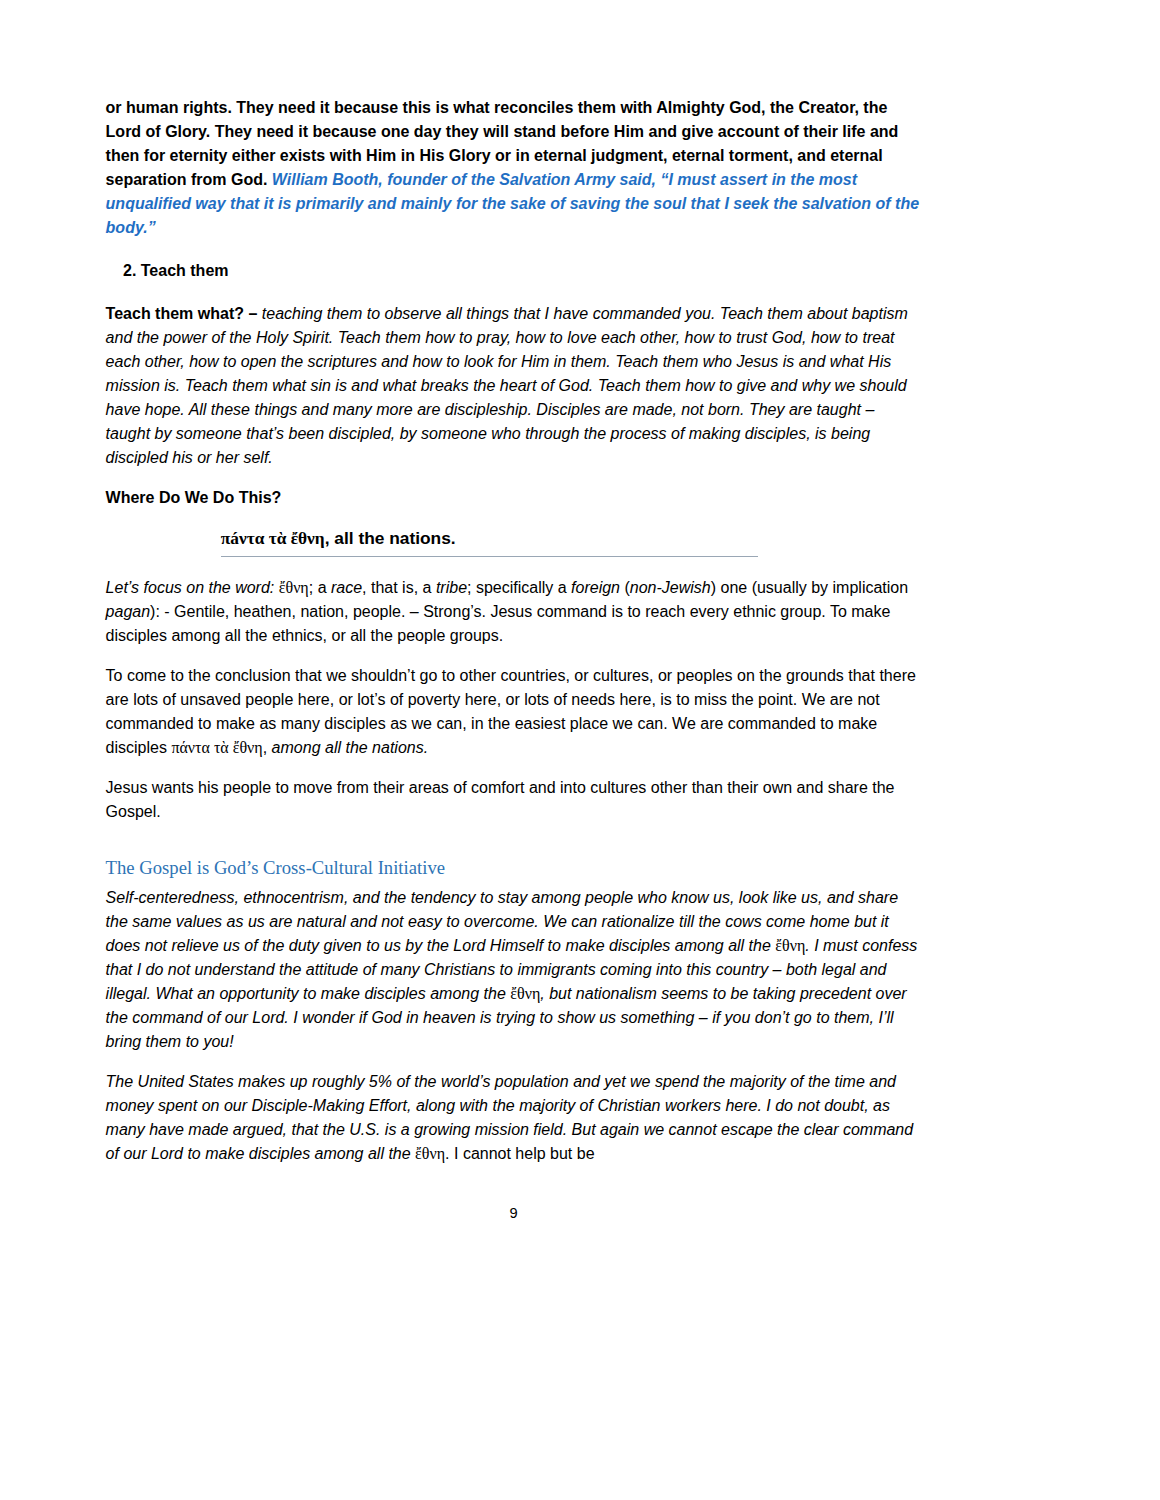or human rights. They need it because this is what reconciles them with Almighty God, the Creator, the Lord of Glory. They need it because one day they will stand before Him and give account of their life and then for eternity either exists with Him in His Glory or in eternal judgment, eternal torment, and eternal separation from God. William Booth, founder of the Salvation Army said, “I must assert in the most unqualified way that it is primarily and mainly for the sake of saving the soul that I seek the salvation of the body.”
Teach them
Teach them what? – teaching them to observe all things that I have commanded you. Teach them about baptism and the power of the Holy Spirit. Teach them how to pray, how to love each other, how to trust God, how to treat each other, how to open the scriptures and how to look for Him in them. Teach them who Jesus is and what His mission is. Teach them what sin is and what breaks the heart of God. Teach them how to give and why we should have hope. All these things and many more are discipleship. Disciples are made, not born. They are taught – taught by someone that’s been discipled, by someone who through the process of making disciples, is being discipled his or her self.
Where Do We Do This?
πáντα τὰ ἔθνη, all the nations.
Let’s focus on the word: ἔθνη; a race, that is, a tribe; specifically a foreign (non-Jewish) one (usually by implication pagan): - Gentile, heathen, nation, people. – Strong’s. Jesus command is to reach every ethnic group. To make disciples among all the ethnics, or all the people groups.
To come to the conclusion that we shouldn’t go to other countries, or cultures, or peoples on the grounds that there are lots of unsaved people here, or lot’s of poverty here, or lots of needs here, is to miss the point. We are not commanded to make as many disciples as we can, in the easiest place we can. We are commanded to make disciples πάντα τὰ ἔθνη, among all the nations.
Jesus wants his people to move from their areas of comfort and into cultures other than their own and share the Gospel.
The Gospel is God’s Cross-Cultural Initiative
Self-centeredness, ethnocentrism, and the tendency to stay among people who know us, look like us, and share the same values as us are natural and not easy to overcome. We can rationalize till the cows come home but it does not relieve us of the duty given to us by the Lord Himself to make disciples among all the ἔθνη. I must confess that I do not understand the attitude of many Christians to immigrants coming into this country – both legal and illegal. What an opportunity to make disciples among the ἔθνη, but nationalism seems to be taking precedent over the command of our Lord. I wonder if God in heaven is trying to show us something – if you don’t go to them, I’ll bring them to you!
The United States makes up roughly 5% of the world’s population and yet we spend the majority of the time and money spent on our Disciple-Making Effort, along with the majority of Christian workers here. I do not doubt, as many have made argued, that the U.S. is a growing mission field. But again we cannot escape the clear command of our Lord to make disciples among all the ἔθνη. I cannot help but be
9